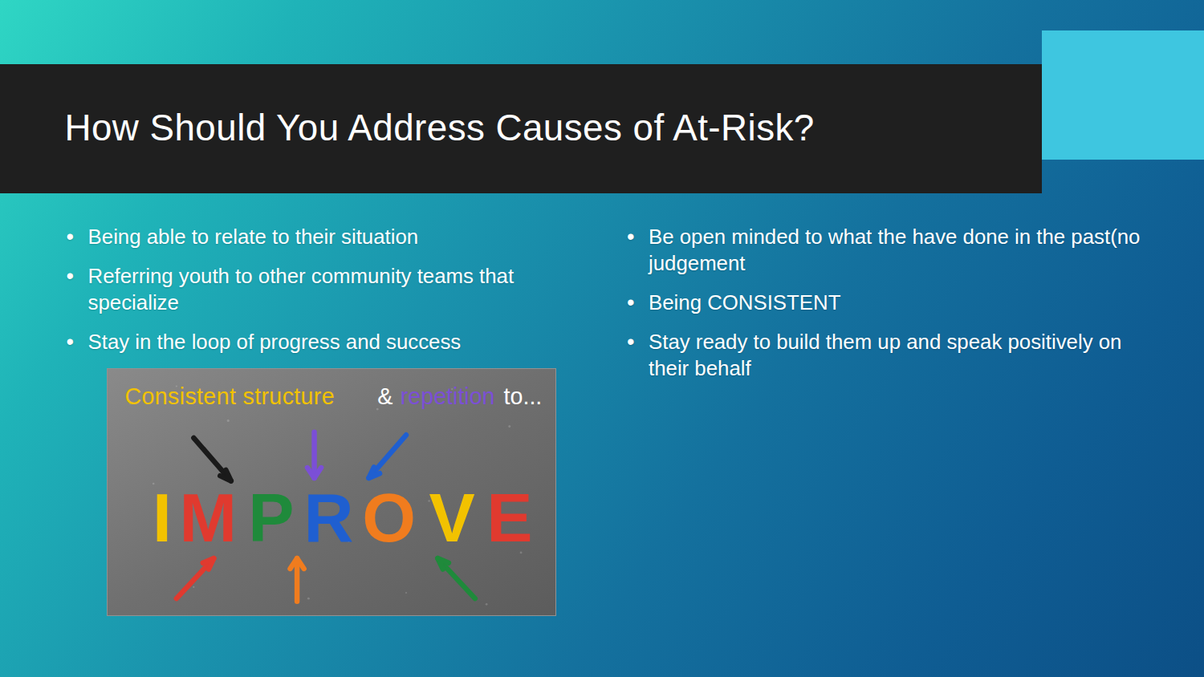How Should You Address Causes of At-Risk?
Being able to relate to their situation
Referring youth to other community teams that specialize
Stay in the loop of progress and success
Consistent structure & repetition to... I M P R O V E
Be open minded to what the have done in the past(no judgement
Being CONSISTENT
Stay ready to build them up and speak positively on their behalf